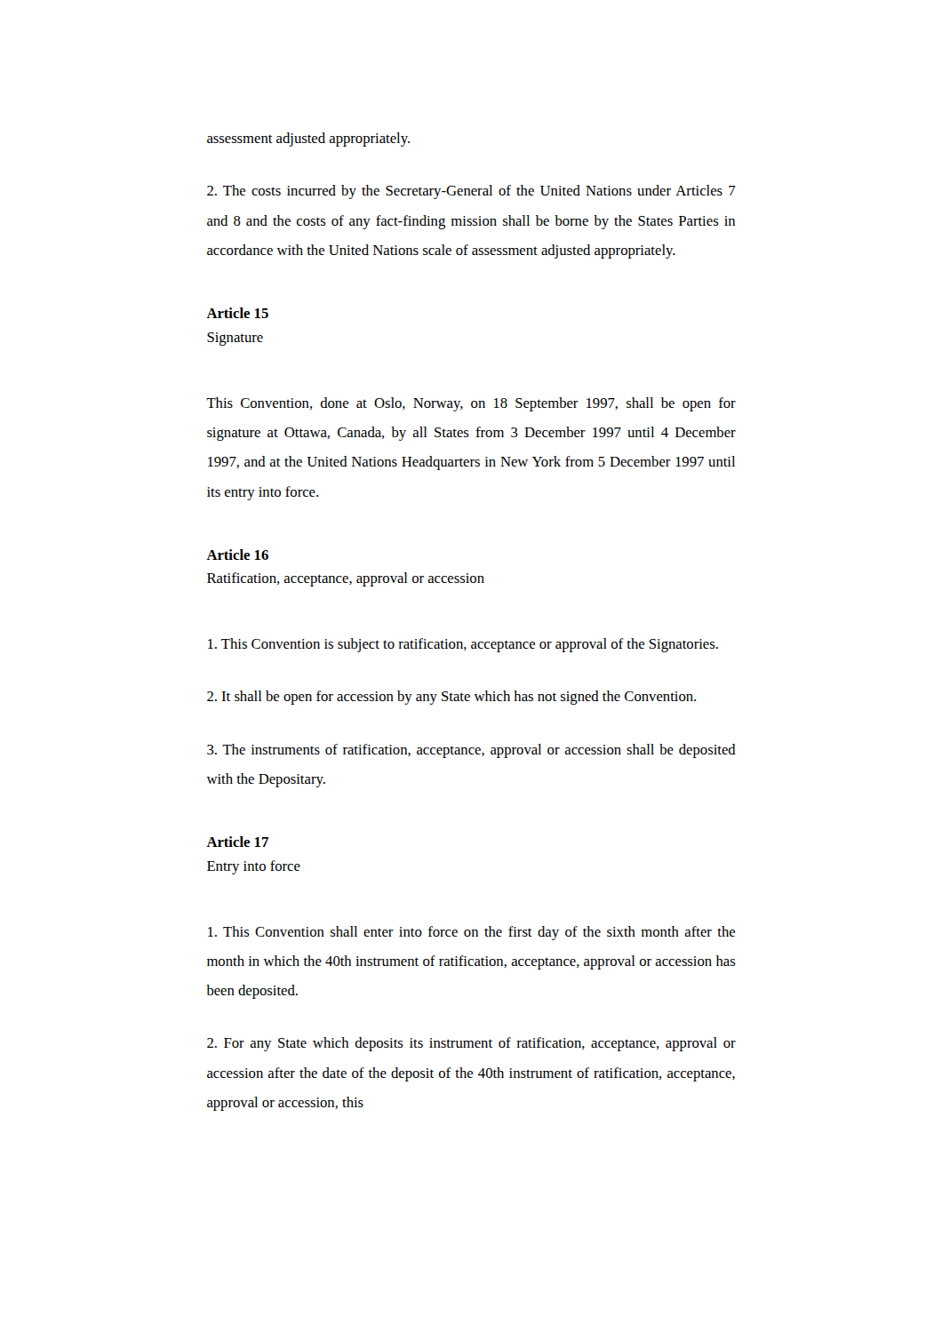assessment adjusted appropriately.
2. The costs incurred by the Secretary-General of the United Nations under Articles 7 and 8 and the costs of any fact-finding mission shall be borne by the States Parties in accordance with the United Nations scale of assessment adjusted appropriately.
Article 15
Signature
This Convention, done at Oslo, Norway, on 18 September 1997, shall be open for signature at Ottawa, Canada, by all States from 3 December 1997 until 4 December 1997, and at the United Nations Headquarters in New York from 5 December 1997 until its entry into force.
Article 16
Ratification, acceptance, approval or accession
1. This Convention is subject to ratification, acceptance or approval of the Signatories.
2. It shall be open for accession by any State which has not signed the Convention.
3. The instruments of ratification, acceptance, approval or accession shall be deposited with the Depositary.
Article 17
Entry into force
1. This Convention shall enter into force on the first day of the sixth month after the month in which the 40th instrument of ratification, acceptance, approval or accession has been deposited.
2. For any State which deposits its instrument of ratification, acceptance, approval or accession after the date of the deposit of the 40th instrument of ratification, acceptance, approval or accession, this